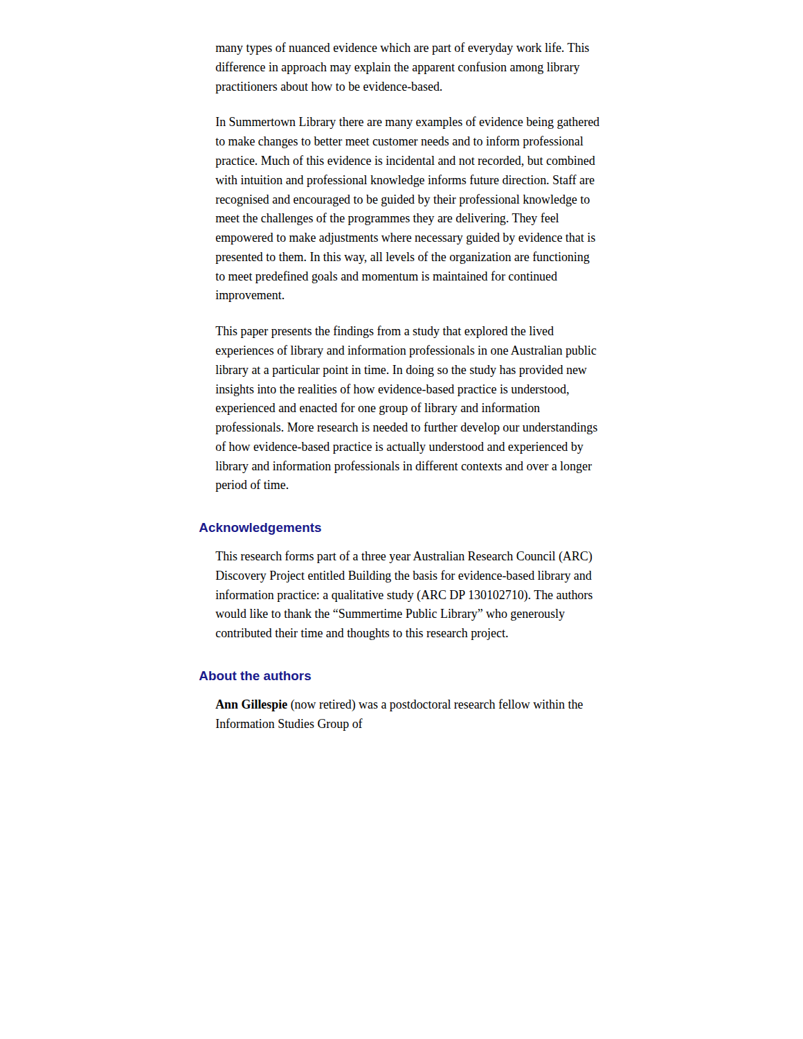many types of nuanced evidence which are part of everyday work life. This difference in approach may explain the apparent confusion among library practitioners about how to be evidence-based.
In Summertown Library there are many examples of evidence being gathered to make changes to better meet customer needs and to inform professional practice. Much of this evidence is incidental and not recorded, but combined with intuition and professional knowledge informs future direction. Staff are recognised and encouraged to be guided by their professional knowledge to meet the challenges of the programmes they are delivering. They feel empowered to make adjustments where necessary guided by evidence that is presented to them. In this way, all levels of the organization are functioning to meet predefined goals and momentum is maintained for continued improvement.
This paper presents the findings from a study that explored the lived experiences of library and information professionals in one Australian public library at a particular point in time. In doing so the study has provided new insights into the realities of how evidence-based practice is understood, experienced and enacted for one group of library and information professionals. More research is needed to further develop our understandings of how evidence-based practice is actually understood and experienced by library and information professionals in different contexts and over a longer period of time.
Acknowledgements
This research forms part of a three year Australian Research Council (ARC) Discovery Project entitled Building the basis for evidence-based library and information practice: a qualitative study (ARC DP 130102710). The authors would like to thank the “Summertime Public Library” who generously contributed their time and thoughts to this research project.
About the authors
Ann Gillespie (now retired) was a postdoctoral research fellow within the Information Studies Group of